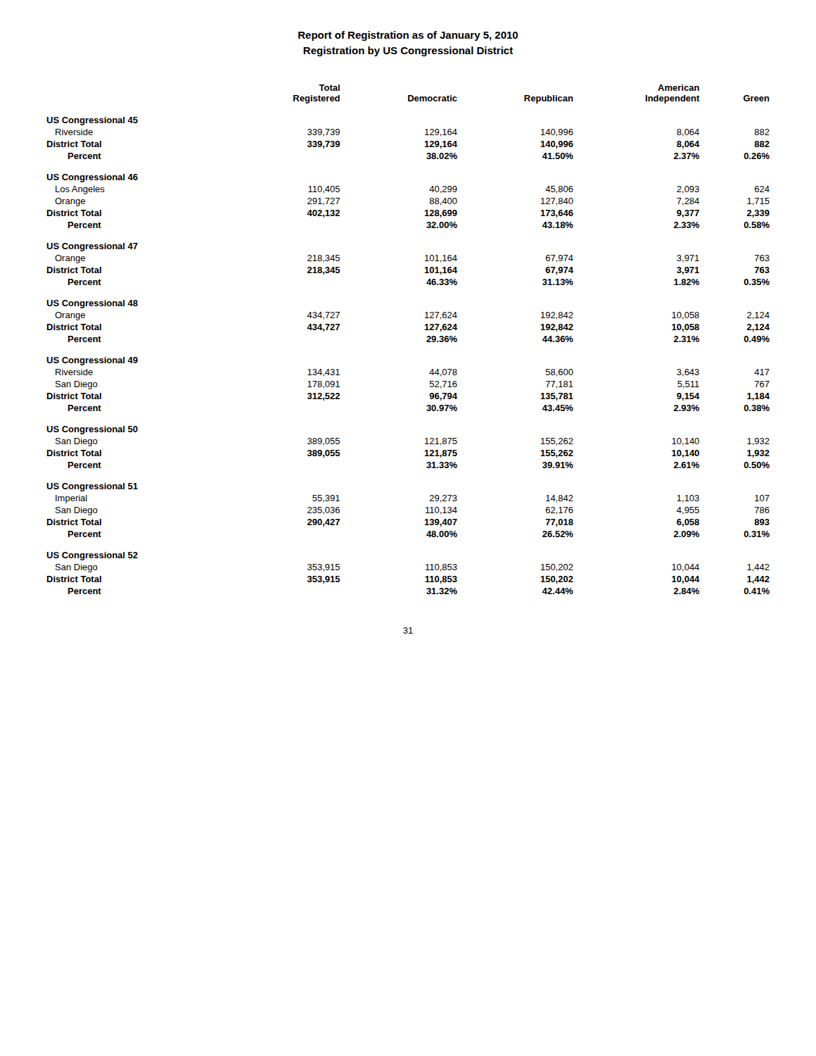Report of Registration as of January 5, 2010
Registration by US Congressional District
| | Total Registered | Democratic | Republican | American Independent | Green |
| --- | --- | --- | --- | --- | --- |
| US Congressional 45 | | | | | |
| Riverside | 339,739 | 129,164 | 140,996 | 8,064 | 882 |
| District Total | 339,739 | 129,164 | 140,996 | 8,064 | 882 |
| Percent | | 38.02% | 41.50% | 2.37% | 0.26% |
| US Congressional 46 | | | | | |
| Los Angeles | 110,405 | 40,299 | 45,806 | 2,093 | 624 |
| Orange | 291,727 | 88,400 | 127,840 | 7,284 | 1,715 |
| District Total | 402,132 | 128,699 | 173,646 | 9,377 | 2,339 |
| Percent | | 32.00% | 43.18% | 2.33% | 0.58% |
| US Congressional 47 | | | | | |
| Orange | 218,345 | 101,164 | 67,974 | 3,971 | 763 |
| District Total | 218,345 | 101,164 | 67,974 | 3,971 | 763 |
| Percent | | 46.33% | 31.13% | 1.82% | 0.35% |
| US Congressional 48 | | | | | |
| Orange | 434,727 | 127,624 | 192,842 | 10,058 | 2,124 |
| District Total | 434,727 | 127,624 | 192,842 | 10,058 | 2,124 |
| Percent | | 29.36% | 44.36% | 2.31% | 0.49% |
| US Congressional 49 | | | | | |
| Riverside | 134,431 | 44,078 | 58,600 | 3,643 | 417 |
| San Diego | 178,091 | 52,716 | 77,181 | 5,511 | 767 |
| District Total | 312,522 | 96,794 | 135,781 | 9,154 | 1,184 |
| Percent | | 30.97% | 43.45% | 2.93% | 0.38% |
| US Congressional 50 | | | | | |
| San Diego | 389,055 | 121,875 | 155,262 | 10,140 | 1,932 |
| District Total | 389,055 | 121,875 | 155,262 | 10,140 | 1,932 |
| Percent | | 31.33% | 39.91% | 2.61% | 0.50% |
| US Congressional 51 | | | | | |
| Imperial | 55,391 | 29,273 | 14,842 | 1,103 | 107 |
| San Diego | 235,036 | 110,134 | 62,176 | 4,955 | 786 |
| District Total | 290,427 | 139,407 | 77,018 | 6,058 | 893 |
| Percent | | 48.00% | 26.52% | 2.09% | 0.31% |
| US Congressional 52 | | | | | |
| San Diego | 353,915 | 110,853 | 150,202 | 10,044 | 1,442 |
| District Total | 353,915 | 110,853 | 150,202 | 10,044 | 1,442 |
| Percent | | 31.32% | 42.44% | 2.84% | 0.41% |
31